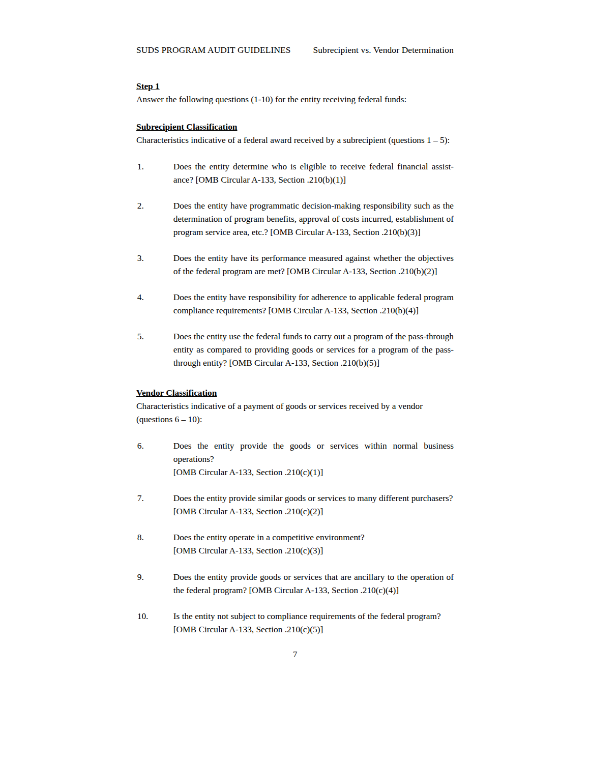SUDS PROGRAM AUDIT GUIDELINES Subrecipient vs. Vendor Determination
Step 1
Answer the following questions (1-10) for the entity receiving federal funds:
Subrecipient Classification
Characteristics indicative of a federal award received by a subrecipient (questions 1 – 5):
1. Does the entity determine who is eligible to receive federal financial assistance? [OMB Circular A-133, Section .210(b)(1)]
2. Does the entity have programmatic decision-making responsibility such as the determination of program benefits, approval of costs incurred, establishment of program service area, etc.? [OMB Circular A-133, Section .210(b)(3)]
3. Does the entity have its performance measured against whether the objectives of the federal program are met? [OMB Circular A-133, Section .210(b)(2)]
4. Does the entity have responsibility for adherence to applicable federal program compliance requirements? [OMB Circular A-133, Section .210(b)(4)]
5. Does the entity use the federal funds to carry out a program of the pass-through entity as compared to providing goods or services for a program of the pass-through entity? [OMB Circular A-133, Section .210(b)(5)]
Vendor Classification
Characteristics indicative of a payment of goods or services received by a vendor (questions 6 – 10):
6. Does the entity provide the goods or services within normal business operations?[OMB Circular A-133, Section .210(c)(1)]
7. Does the entity provide similar goods or services to many different purchasers?[OMB Circular A-133, Section .210(c)(2)]
8. Does the entity operate in a competitive environment?[OMB Circular A-133, Section .210(c)(3)]
9. Does the entity provide goods or services that are ancillary to the operation of the federal program? [OMB Circular A-133, Section .210(c)(4)]
10. Is the entity not subject to compliance requirements of the federal program?[OMB Circular A-133, Section .210(c)(5)]
7